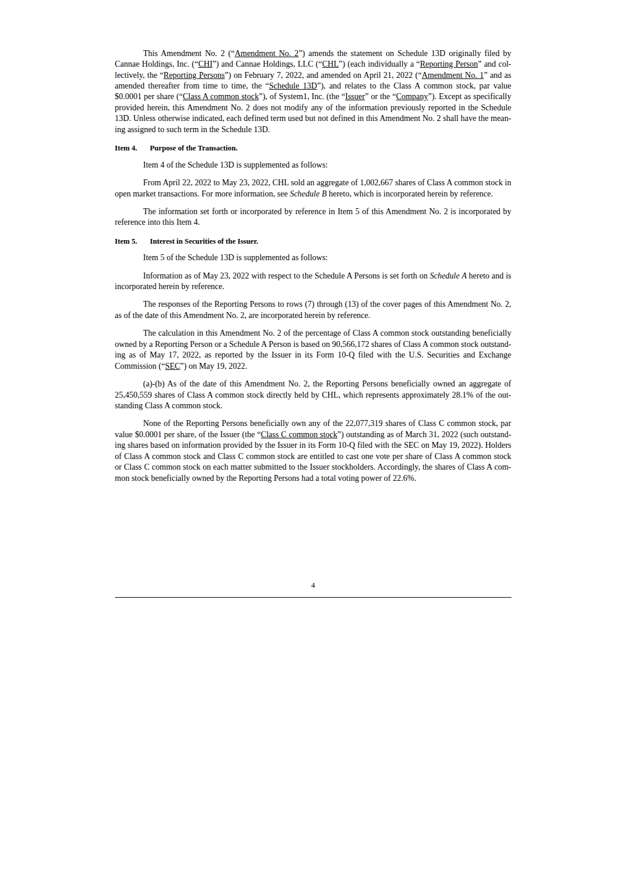This Amendment No. 2 (“Amendment No. 2”) amends the statement on Schedule 13D originally filed by Cannae Holdings, Inc. (“CHI”) and Cannae Holdings, LLC (“CHL”) (each individually a “Reporting Person” and collectively, the “Reporting Persons”) on February 7, 2022, and amended on April 21, 2022 (“Amendment No. 1” and as amended thereafter from time to time, the “Schedule 13D”), and relates to the Class A common stock, par value $0.0001 per share (“Class A common stock”), of System1, Inc. (the “Issuer” or the “Company”). Except as specifically provided herein, this Amendment No. 2 does not modify any of the information previously reported in the Schedule 13D. Unless otherwise indicated, each defined term used but not defined in this Amendment No. 2 shall have the meaning assigned to such term in the Schedule 13D.
Item 4. Purpose of the Transaction.
Item 4 of the Schedule 13D is supplemented as follows:
From April 22, 2022 to May 23, 2022, CHL sold an aggregate of 1,002,667 shares of Class A common stock in open market transactions. For more information, see Schedule B hereto, which is incorporated herein by reference.
The information set forth or incorporated by reference in Item 5 of this Amendment No. 2 is incorporated by reference into this Item 4.
Item 5. Interest in Securities of the Issuer.
Item 5 of the Schedule 13D is supplemented as follows:
Information as of May 23, 2022 with respect to the Schedule A Persons is set forth on Schedule A hereto and is incorporated herein by reference.
The responses of the Reporting Persons to rows (7) through (13) of the cover pages of this Amendment No. 2, as of the date of this Amendment No. 2, are incorporated herein by reference.
The calculation in this Amendment No. 2 of the percentage of Class A common stock outstanding beneficially owned by a Reporting Person or a Schedule A Person is based on 90,566,172 shares of Class A common stock outstanding as of May 17, 2022, as reported by the Issuer in its Form 10-Q filed with the U.S. Securities and Exchange Commission (“SEC”) on May 19, 2022.
(a)-(b) As of the date of this Amendment No. 2, the Reporting Persons beneficially owned an aggregate of 25,450,559 shares of Class A common stock directly held by CHL, which represents approximately 28.1% of the outstanding Class A common stock.
None of the Reporting Persons beneficially own any of the 22,077,319 shares of Class C common stock, par value $0.0001 per share, of the Issuer (the “Class C common stock”) outstanding as of March 31, 2022 (such outstanding shares based on information provided by the Issuer in its Form 10-Q filed with the SEC on May 19, 2022). Holders of Class A common stock and Class C common stock are entitled to cast one vote per share of Class A common stock or Class C common stock on each matter submitted to the Issuer stockholders. Accordingly, the shares of Class A common stock beneficially owned by the Reporting Persons had a total voting power of 22.6%.
4